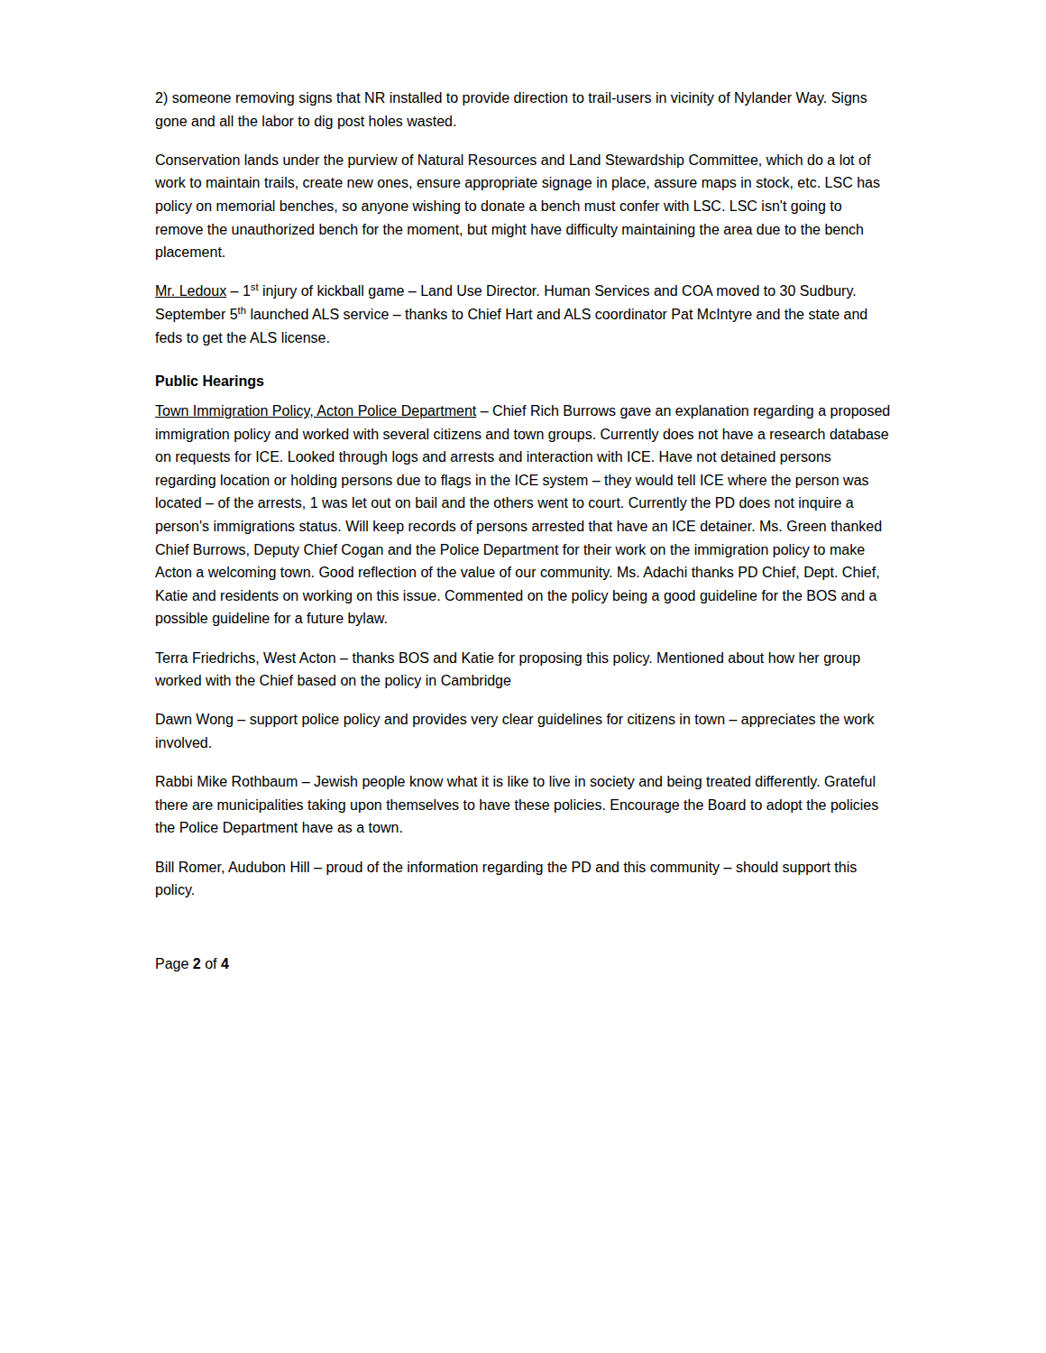2) someone removing signs that NR installed to provide direction to trail-users in vicinity of Nylander Way. Signs gone and all the labor to dig post holes wasted.
Conservation lands under the purview of Natural Resources and Land Stewardship Committee, which do a lot of work to maintain trails, create new ones, ensure appropriate signage in place, assure maps in stock, etc. LSC has policy on memorial benches, so anyone wishing to donate a bench must confer with LSC. LSC isn't going to remove the unauthorized bench for the moment, but might have difficulty maintaining the area due to the bench placement.
Mr. Ledoux – 1st injury of kickball game – Land Use Director. Human Services and COA moved to 30 Sudbury. September 5th launched ALS service – thanks to Chief Hart and ALS coordinator Pat McIntyre and the state and feds to get the ALS license.
Public Hearings
Town Immigration Policy, Acton Police Department – Chief Rich Burrows gave an explanation regarding a proposed immigration policy and worked with several citizens and town groups. Currently does not have a research database on requests for ICE. Looked through logs and arrests and interaction with ICE. Have not detained persons regarding location or holding persons due to flags in the ICE system – they would tell ICE where the person was located – of the arrests, 1 was let out on bail and the others went to court. Currently the PD does not inquire a person's immigrations status. Will keep records of persons arrested that have an ICE detainer. Ms. Green thanked Chief Burrows, Deputy Chief Cogan and the Police Department for their work on the immigration policy to make Acton a welcoming town. Good reflection of the value of our community. Ms. Adachi thanks PD Chief, Dept. Chief, Katie and residents on working on this issue. Commented on the policy being a good guideline for the BOS and a possible guideline for a future bylaw.
Terra Friedrichs, West Acton – thanks BOS and Katie for proposing this policy. Mentioned about how her group worked with the Chief based on the policy in Cambridge
Dawn Wong – support police policy and provides very clear guidelines for citizens in town – appreciates the work involved.
Rabbi Mike Rothbaum – Jewish people know what it is like to live in society and being treated differently. Grateful there are municipalities taking upon themselves to have these policies. Encourage the Board to adopt the policies the Police Department have as a town.
Bill Romer, Audubon Hill – proud of the information regarding the PD and this community – should support this policy.
Page 2 of 4